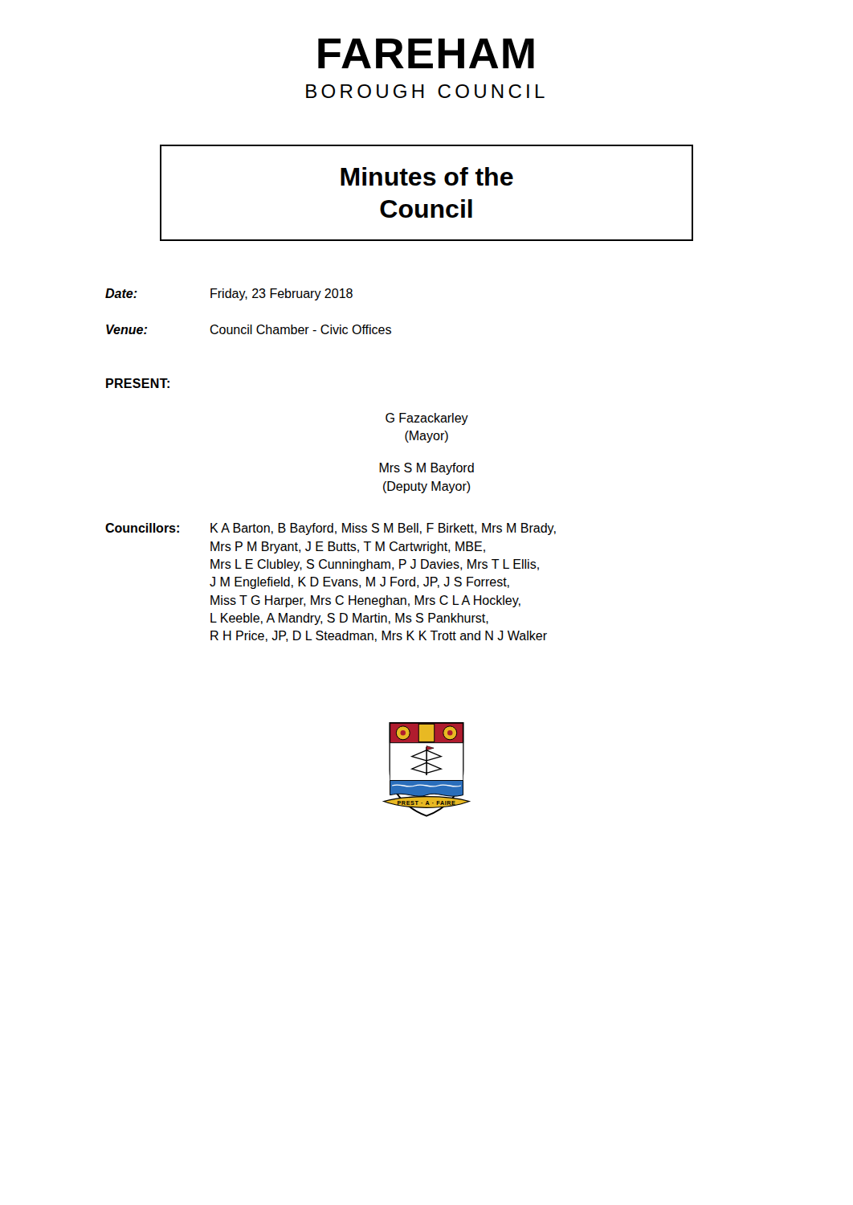FAREHAM
BOROUGH COUNCIL
Minutes of the
Council
Date:
Friday, 23 February 2018
Venue:
Council Chamber - Civic Offices
PRESENT:
G Fazackarley
(Mayor)
Mrs S M Bayford
(Deputy Mayor)
Councillors:
K A Barton, B Bayford, Miss S M Bell, F Birkett, Mrs M Brady,
Mrs P M Bryant, J E Butts, T M Cartwright, MBE,
Mrs L E Clubley, S Cunningham, P J Davies, Mrs T L Ellis,
J M Englefield, K D Evans, M J Ford, JP, J S Forrest,
Miss T G Harper, Mrs C Heneghan, Mrs C L A Hockley,
L Keeble, A Mandry, S D Martin, Ms S Pankhurst,
R H Price, JP, D L Steadman, Mrs K K Trott and N J Walker
Fareham Borough Council coat of arms with motto PREST A FAIRE PREST · A · FAIRE